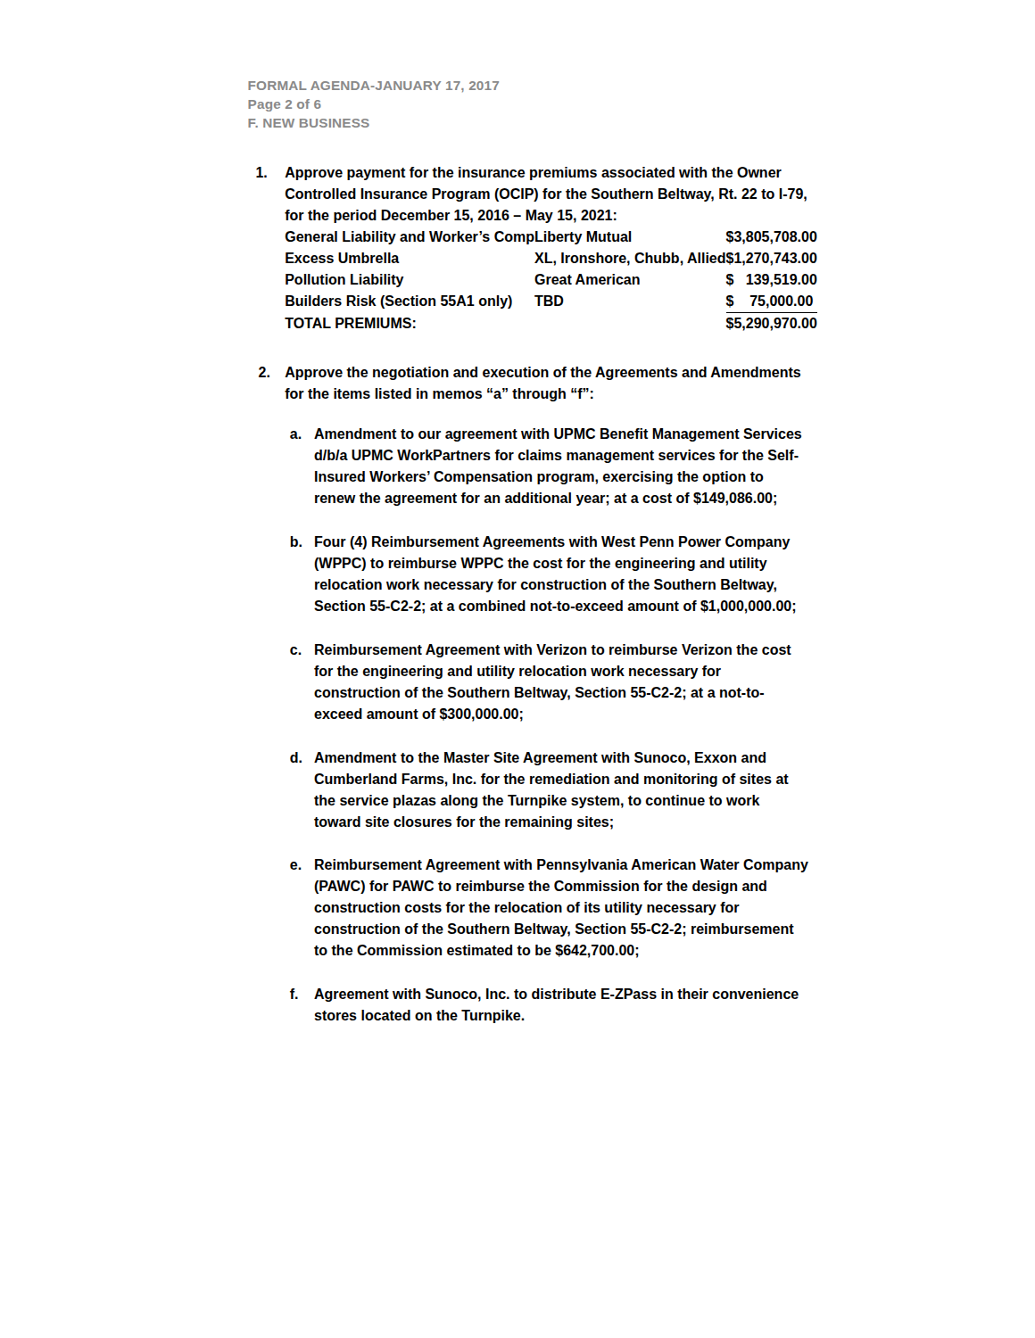FORMAL AGENDA-JANUARY 17, 2017
Page 2 of 6
F. NEW BUSINESS
Approve payment for the insurance premiums associated with the Owner Controlled Insurance Program (OCIP) for the Southern Beltway, Rt. 22 to I-79, for the period December 15, 2016 – May 15, 2021:
| General Liability and Worker’s Comp | Liberty Mutual | $3,805,708.00 |
| Excess Umbrella | XL, Ironshore, Chubb, Allied | $1,270,743.00 |
| Pollution Liability | Great American | $ 139,519.00 |
| Builders Risk (Section 55A1 only) | TBD | $ 75,000.00 |
| TOTAL PREMIUMS: | | $5,290,970.00 |
Approve the negotiation and execution of the Agreements and Amendments for the items listed in memos “a” through “f”:
Amendment to our agreement with UPMC Benefit Management Services d/b/a UPMC WorkPartners for claims management services for the Self-Insured Workers’ Compensation program, exercising the option to renew the agreement for an additional year; at a cost of $149,086.00;
Four (4) Reimbursement Agreements with West Penn Power Company (WPPC) to reimburse WPPC the cost for the engineering and utility relocation work necessary for construction of the Southern Beltway, Section 55-C2-2; at a combined not-to-exceed amount of $1,000,000.00;
Reimbursement Agreement with Verizon to reimburse Verizon the cost for the engineering and utility relocation work necessary for construction of the Southern Beltway, Section 55-C2-2; at a not-to-exceed amount of $300,000.00;
Amendment to the Master Site Agreement with Sunoco, Exxon and Cumberland Farms, Inc. for the remediation and monitoring of sites at the service plazas along the Turnpike system, to continue to work toward site closures for the remaining sites;
Reimbursement Agreement with Pennsylvania American Water Company (PAWC) for PAWC to reimburse the Commission for the design and construction costs for the relocation of its utility necessary for construction of the Southern Beltway, Section 55-C2-2; reimbursement to the Commission estimated to be $642,700.00;
Agreement with Sunoco, Inc. to distribute E-ZPass in their convenience stores located on the Turnpike.